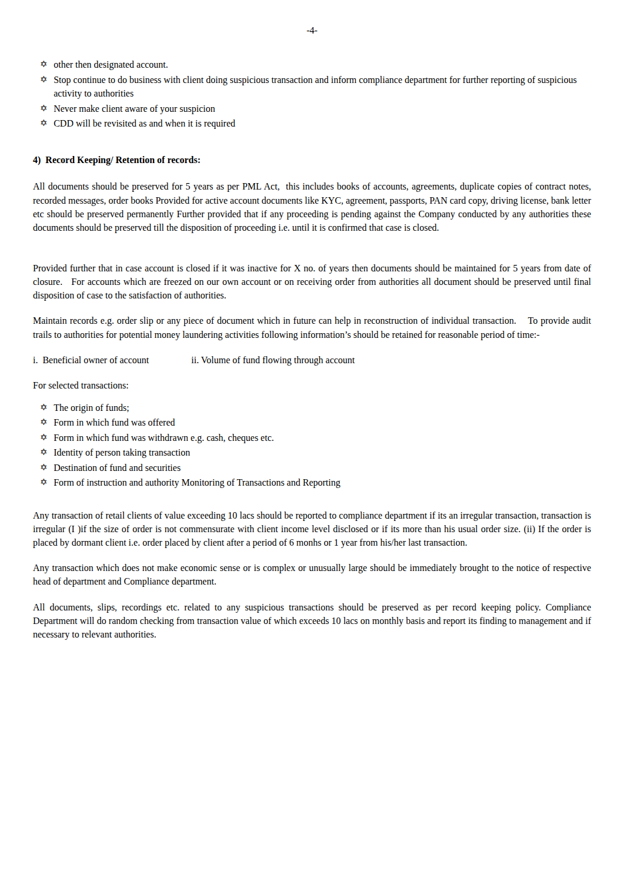-4-
other then designated account.
Stop continue to do business with client doing suspicious transaction and inform compliance department for further reporting of suspicious activity to authorities
Never make client aware of your suspicion
CDD will be revisited as and when it is required
4) Record Keeping/ Retention of records:
All documents should be preserved for 5 years as per PML Act, this includes books of accounts, agreements, duplicate copies of contract notes, recorded messages, order books Provided for active account documents like KYC, agreement, passports, PAN card copy, driving license, bank letter etc should be preserved permanently Further provided that if any proceeding is pending against the Company conducted by any authorities these documents should be preserved till the disposition of proceeding i.e. until it is confirmed that case is closed.
Provided further that in case account is closed if it was inactive for X no. of years then documents should be maintained for 5 years from date of closure. For accounts which are freezed on our own account or on receiving order from authorities all document should be preserved until final disposition of case to the satisfaction of authorities.
Maintain records e.g. order slip or any piece of document which in future can help in reconstruction of individual transaction. To provide audit trails to authorities for potential money laundering activities following information’s should be retained for reasonable period of time:-
i. Beneficial owner of account ii. Volume of fund flowing through account
For selected transactions:
The origin of funds;
Form in which fund was offered
Form in which fund was withdrawn e.g. cash, cheques etc.
Identity of person taking transaction
Destination of fund and securities
Form of instruction and authority Monitoring of Transactions and Reporting
Any transaction of retail clients of value exceeding 10 lacs should be reported to compliance department if its an irregular transaction, transaction is irregular (I )if the size of order is not commensurate with client income level disclosed or if its more than his usual order size. (ii) If the order is placed by dormant client i.e. order placed by client after a period of 6 monhs or 1 year from his/her last transaction.
Any transaction which does not make economic sense or is complex or unusually large should be immediately brought to the notice of respective head of department and Compliance department.
All documents, slips, recordings etc. related to any suspicious transactions should be preserved as per record keeping policy. Compliance Department will do random checking from transaction value of which exceeds 10 lacs on monthly basis and report its finding to management and if necessary to relevant authorities.